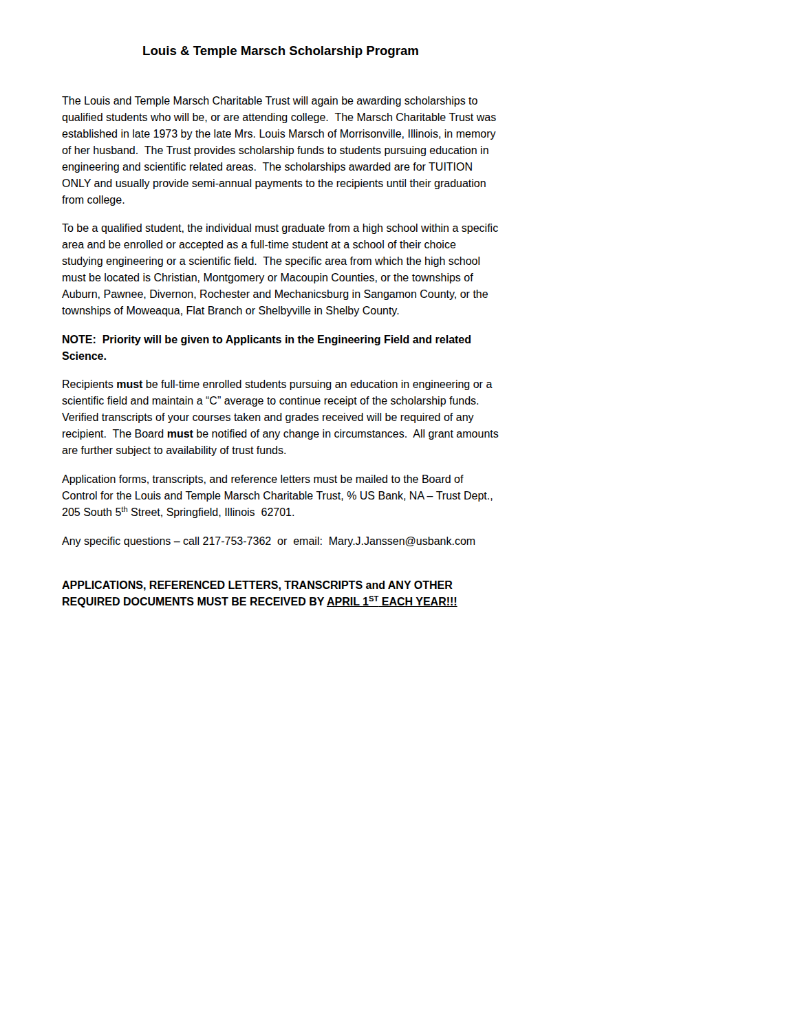Louis & Temple Marsch Scholarship Program
The Louis and Temple Marsch Charitable Trust will again be awarding scholarships to qualified students who will be, or are attending college. The Marsch Charitable Trust was established in late 1973 by the late Mrs. Louis Marsch of Morrisonville, Illinois, in memory of her husband. The Trust provides scholarship funds to students pursuing education in engineering and scientific related areas. The scholarships awarded are for TUITION ONLY and usually provide semi-annual payments to the recipients until their graduation from college.
To be a qualified student, the individual must graduate from a high school within a specific area and be enrolled or accepted as a full-time student at a school of their choice studying engineering or a scientific field. The specific area from which the high school must be located is Christian, Montgomery or Macoupin Counties, or the townships of Auburn, Pawnee, Divernon, Rochester and Mechanicsburg in Sangamon County, or the townships of Moweaqua, Flat Branch or Shelbyville in Shelby County.
NOTE: Priority will be given to Applicants in the Engineering Field and related Science.
Recipients must be full-time enrolled students pursuing an education in engineering or a scientific field and maintain a “C” average to continue receipt of the scholarship funds. Verified transcripts of your courses taken and grades received will be required of any recipient. The Board must be notified of any change in circumstances. All grant amounts are further subject to availability of trust funds.
Application forms, transcripts, and reference letters must be mailed to the Board of Control for the Louis and Temple Marsch Charitable Trust, % US Bank, NA – Trust Dept., 205 South 5th Street, Springfield, Illinois 62701.
Any specific questions – call 217-753-7362 or email: Mary.J.Janssen@usbank.com
APPLICATIONS, REFERENCED LETTERS, TRANSCRIPTS and ANY OTHER REQUIRED DOCUMENTS MUST BE RECEIVED BY APRIL 1ST EACH YEAR!!!